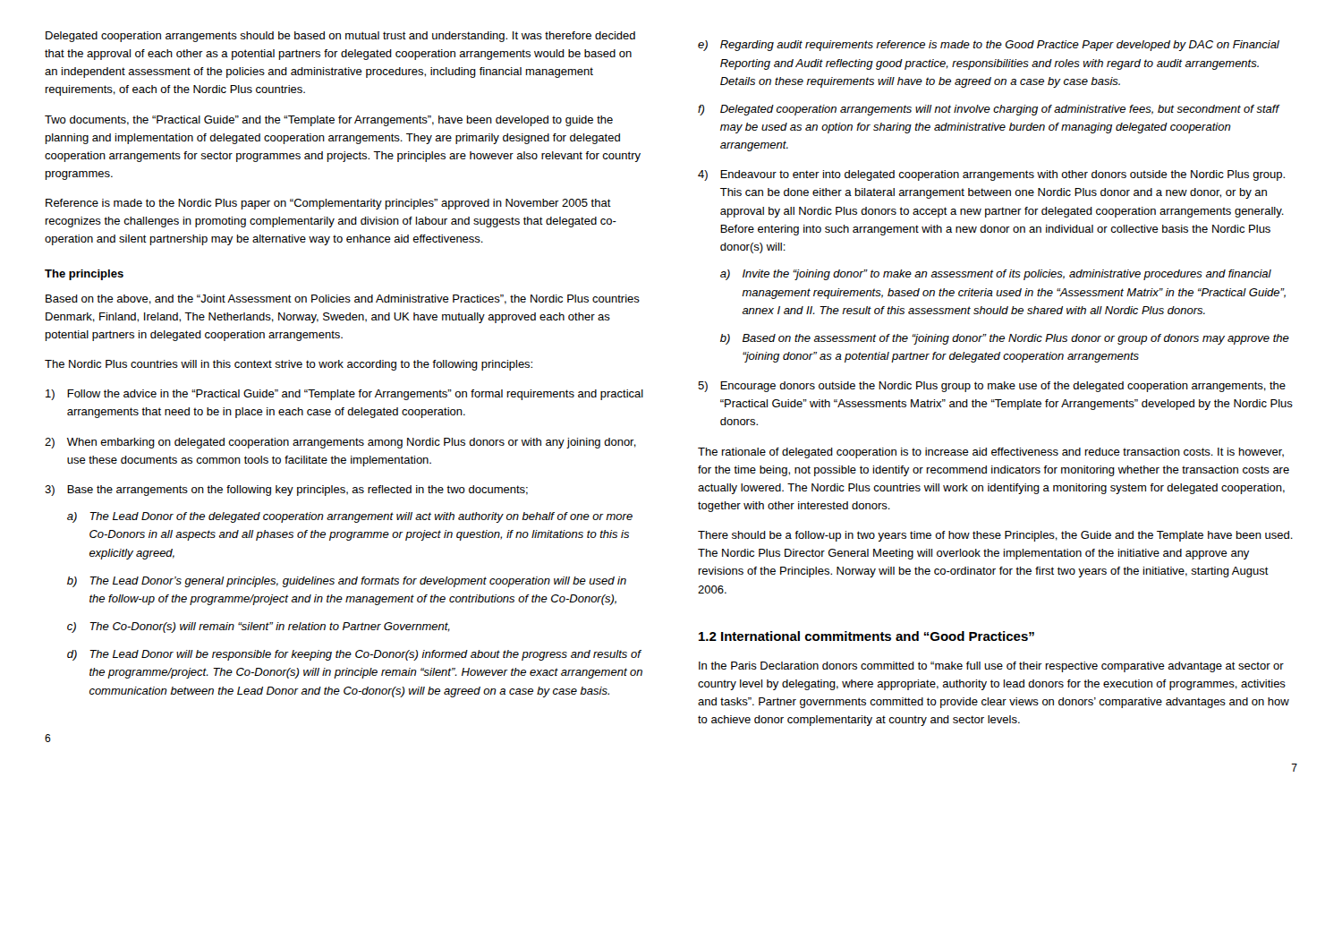Delegated cooperation arrangements should be based on mutual trust and understanding. It was therefore decided that the approval of each other as a potential partners for delegated cooperation arrangements would be based on an independent assessment of the policies and administrative procedures, including financial management requirements, of each of the Nordic Plus countries.
Two documents, the “Practical Guide” and the “Template for Arrangements”, have been developed to guide the planning and implementation of delegated cooperation arrangements. They are primarily designed for delegated cooperation arrangements for sector programmes and projects. The principles are however also relevant for country programmes.
Reference is made to the Nordic Plus paper on “Complementarity principles” approved in November 2005 that recognizes the challenges in promoting complementarily and division of labour and suggests that delegated co-operation and silent partnership may be alternative way to enhance aid effectiveness.
The principles
Based on the above, and the “Joint Assessment on Policies and Administrative Practices”, the Nordic Plus countries Denmark, Finland, Ireland, The Netherlands, Norway, Sweden, and UK have mutually approved each other as potential partners in delegated cooperation arrangements.
The Nordic Plus countries will in this context strive to work according to the following principles:
Follow the advice in the “Practical Guide” and “Template for Arrangements” on formal requirements and practical arrangements that need to be in place in each case of delegated cooperation.
When embarking on delegated cooperation arrangements among Nordic Plus donors or with any joining donor, use these documents as common tools to facilitate the implementation.
Base the arrangements on the following key principles, as reflected in the two documents;
a) The Lead Donor of the delegated cooperation arrangement will act with authority on behalf of one or more Co-Donors in all aspects and all phases of the programme or project in question, if no limitations to this is explicitly agreed,
b) The Lead Donor’s general principles, guidelines and formats for development cooperation will be used in the follow-up of the programme/project and in the management of the contributions of the Co-Donor(s),
c) The Co-Donor(s) will remain “silent” in relation to Partner Government,
d) The Lead Donor will be responsible for keeping the Co-Donor(s) informed about the progress and results of the programme/project. The Co-Donor(s) will in principle remain “silent”. However the exact arrangement on communication between the Lead Donor and the Co-donor(s) will be agreed on a case by case basis.
6
e) Regarding audit requirements reference is made to the Good Practice Paper developed by DAC on Financial Reporting and Audit reflecting good practice, responsibilities and roles with regard to audit arrangements. Details on these requirements will have to be agreed on a case by case basis.
f) Delegated cooperation arrangements will not involve charging of administrative fees, but secondment of staff may be used as an option for sharing the administrative burden of managing delegated cooperation arrangement.
Endeavour to enter into delegated cooperation arrangements with other donors outside the Nordic Plus group. This can be done either a bilateral arrangement between one Nordic Plus donor and a new donor, or by an approval by all Nordic Plus donors to accept a new partner for delegated cooperation arrangements generally. Before entering into such arrangement with a new donor on an individual or collective basis the Nordic Plus donor(s) will:
a) Invite the “joining donor” to make an assessment of its policies, administrative procedures and financial management requirements, based on the criteria used in the “Assessment Matrix” in the “Practical Guide”, annex I and II. The result of this assessment should be shared with all Nordic Plus donors.
b) Based on the assessment of the “joining donor” the Nordic Plus donor or group of donors may approve the “joining donor” as a potential partner for delegated cooperation arrangements
Encourage donors outside the Nordic Plus group to make use of the delegated cooperation arrangements, the “Practical Guide” with “Assessments Matrix” and the “Template for Arrangements” developed by the Nordic Plus donors.
The rationale of delegated cooperation is to increase aid effectiveness and reduce transaction costs. It is however, for the time being, not possible to identify or recommend indicators for monitoring whether the transaction costs are actually lowered. The Nordic Plus countries will work on identifying a monitoring system for delegated cooperation, together with other interested donors.
There should be a follow-up in two years time of how these Principles, the Guide and the Template have been used. The Nordic Plus Director General Meeting will overlook the implementation of the initiative and approve any revisions of the Principles. Norway will be the co-ordinator for the first two years of the initiative, starting August 2006.
1.2 International commitments and “Good Practices”
In the Paris Declaration donors committed to “make full use of their respective comparative advantage at sector or country level by delegating, where appropriate, authority to lead donors for the execution of programmes, activities and tasks”. Partner governments committed to provide clear views on donors’ comparative advantages and on how to achieve donor complementarity at country and sector levels.
7